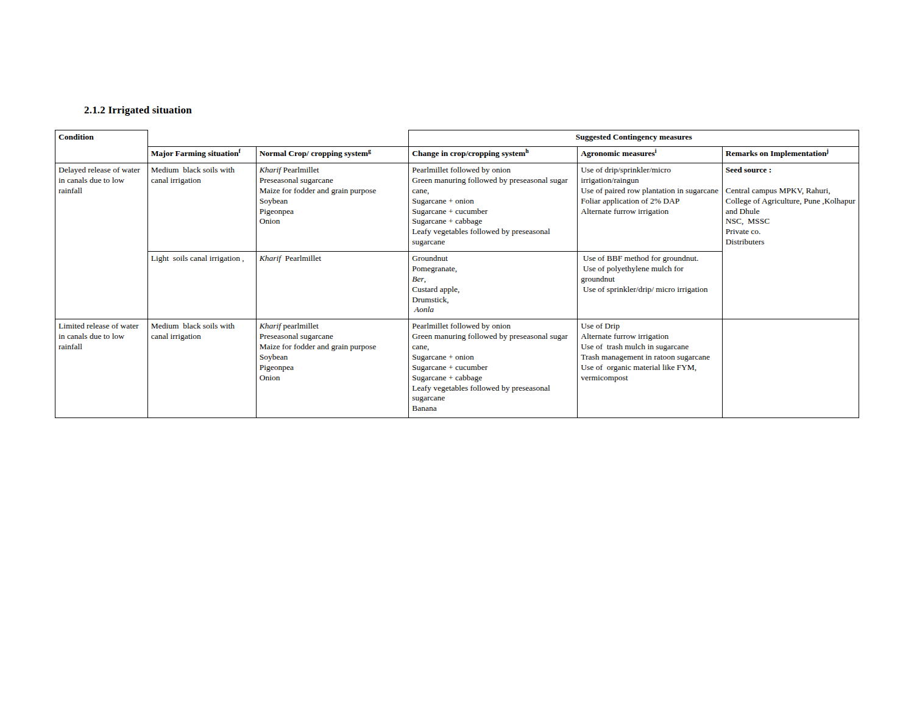2.1.2 Irrigated situation
| Condition | | | Suggested Contingency measures |
| --- | --- | --- | --- |
| Major Farming situation f | Normal Crop/ cropping system g | Change in crop/cropping system h | Agronomic measures i | Remarks on Implementation j |
| Delayed release of water in canals due to low rainfall | Medium black soils with canal irrigation | Kharif Pearlmillet Preseasonal sugarcane Maize for fodder and grain purpose Soybean Pigeonpea Onion | Pearlmillet followed by onion Green manuring followed by preseasonal sugar cane, Sugarcane + onion Sugarcane + cucumber Sugarcane + cabbage Leafy vegetables followed by preseasonal sugarcane | Use of drip/sprinkler/micro irrigation/raingun Use of paired row plantation in sugarcane Foliar application of 2% DAP Alternate furrow irrigation | Seed source : Central campus MPKV, Rahuri, College of Agriculture, Pune ,Kolhapur and Dhule NSC, MSSC Private co. Distributers |
| Light soils canal irrigation , | Kharif Pearlmillet | Groundnut Pomegranate, Ber , Custard apple, Drumstick, Aonla | Use of BBF method for groundnut. Use of polyethylene mulch for groundnut Use of sprinkler/drip/ micro irrigation |
| Limited release of water in canals due to low rainfall | Medium black soils with canal irrigation | Kharif pearlmillet Preseasonal sugarcane Maize for fodder and grain purpose Soybean Pigeonpea Onion | Pearlmillet followed by onion Green manuring followed by preseasonal sugar cane, Sugarcane + onion Sugarcane + cucumber Sugarcane + cabbage Leafy vegetables followed by preseasonal sugarcane Banana | Use of Drip Alternate furrow irrigation Use of trash mulch in sugarcane Trash management in ratoon sugarcane Use of organic material like FYM, vermicompost | |